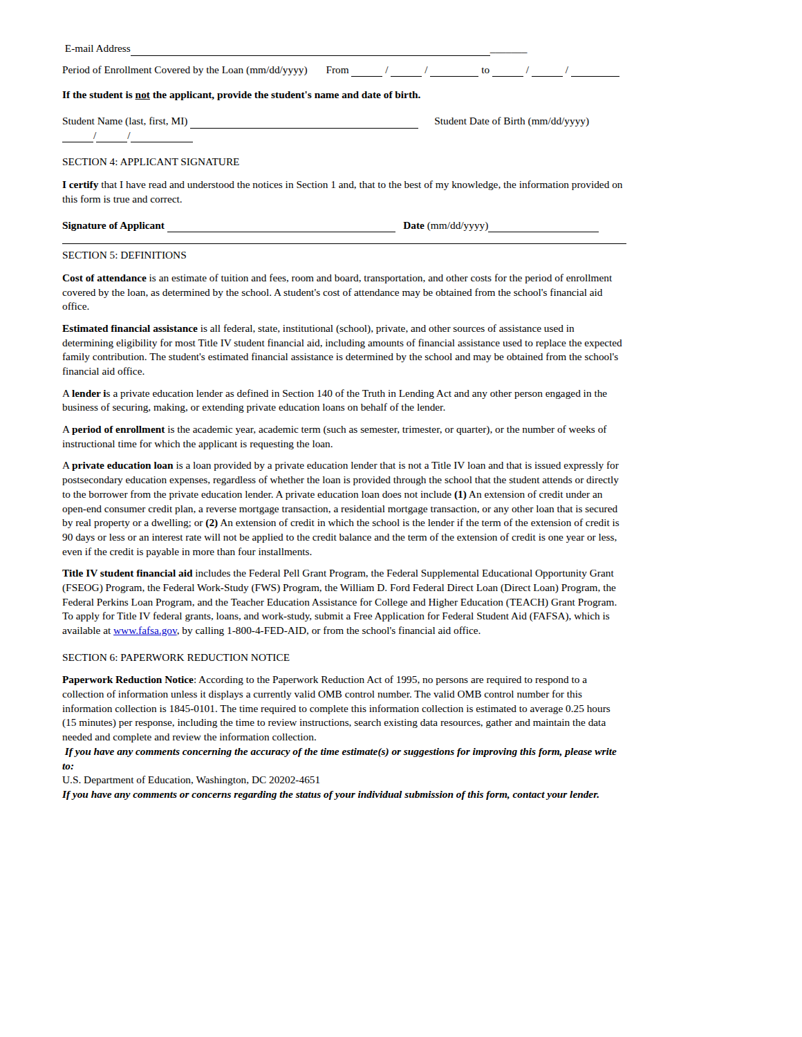E-mail Address _______
Period of Enrollment Covered by the Loan (mm/dd/yyyy) From / / to / /
If the student is not the applicant, provide the student's name and date of birth.
Student Name (last, first, MI) Student Date of Birth (mm/dd/yyyy)
/ /
SECTION 4: APPLICANT SIGNATURE
I certify that I have read and understood the notices in Section 1 and, that to the best of my knowledge, the information provided on this form is true and correct.
Signature of Applicant Date (mm/dd/yyyy)
SECTION 5: DEFINITIONS
Cost of attendance is an estimate of tuition and fees, room and board, transportation, and other costs for the period of enrollment covered by the loan, as determined by the school. A student's cost of attendance may be obtained from the school's financial aid office.
Estimated financial assistance is all federal, state, institutional (school), private, and other sources of assistance used in determining eligibility for most Title IV student financial aid, including amounts of financial assistance used to replace the expected family contribution. The student's estimated financial assistance is determined by the school and may be obtained from the school's financial aid office.
A lender is a private education lender as defined in Section 140 of the Truth in Lending Act and any other person engaged in the business of securing, making, or extending private education loans on behalf of the lender.
A period of enrollment is the academic year, academic term (such as semester, trimester, or quarter), or the number of weeks of instructional time for which the applicant is requesting the loan.
A private education loan is a loan provided by a private education lender that is not a Title IV loan and that is issued expressly for postsecondary education expenses, regardless of whether the loan is provided through the school that the student attends or directly to the borrower from the private education lender. A private education loan does not include (1) An extension of credit under an open-end consumer credit plan, a reverse mortgage transaction, a residential mortgage transaction, or any other loan that is secured by real property or a dwelling; or (2) An extension of credit in which the school is the lender if the term of the extension of credit is 90 days or less or an interest rate will not be applied to the credit balance and the term of the extension of credit is one year or less, even if the credit is payable in more than four installments.
Title IV student financial aid includes the Federal Pell Grant Program, the Federal Supplemental Educational Opportunity Grant (FSEOG) Program, the Federal Work-Study (FWS) Program, the William D. Ford Federal Direct Loan (Direct Loan) Program, the Federal Perkins Loan Program, and the Teacher Education Assistance for College and Higher Education (TEACH) Grant Program. To apply for Title IV federal grants, loans, and work-study, submit a Free Application for Federal Student Aid (FAFSA), which is available at www.fafsa.gov, by calling 1-800-4-FED-AID, or from the school's financial aid office.
SECTION 6: PAPERWORK REDUCTION NOTICE
Paperwork Reduction Notice: According to the Paperwork Reduction Act of 1995, no persons are required to respond to a collection of information unless it displays a currently valid OMB control number. The valid OMB control number for this information collection is 1845-0101. The time required to complete this information collection is estimated to average 0.25 hours (15 minutes) per response, including the time to review instructions, search existing data resources, gather and maintain the data needed and complete and review the information collection.
If you have any comments concerning the accuracy of the time estimate(s) or suggestions for improving this form, please write to:
U.S. Department of Education, Washington, DC 20202-4651
If you have any comments or concerns regarding the status of your individual submission of this form, contact your lender.